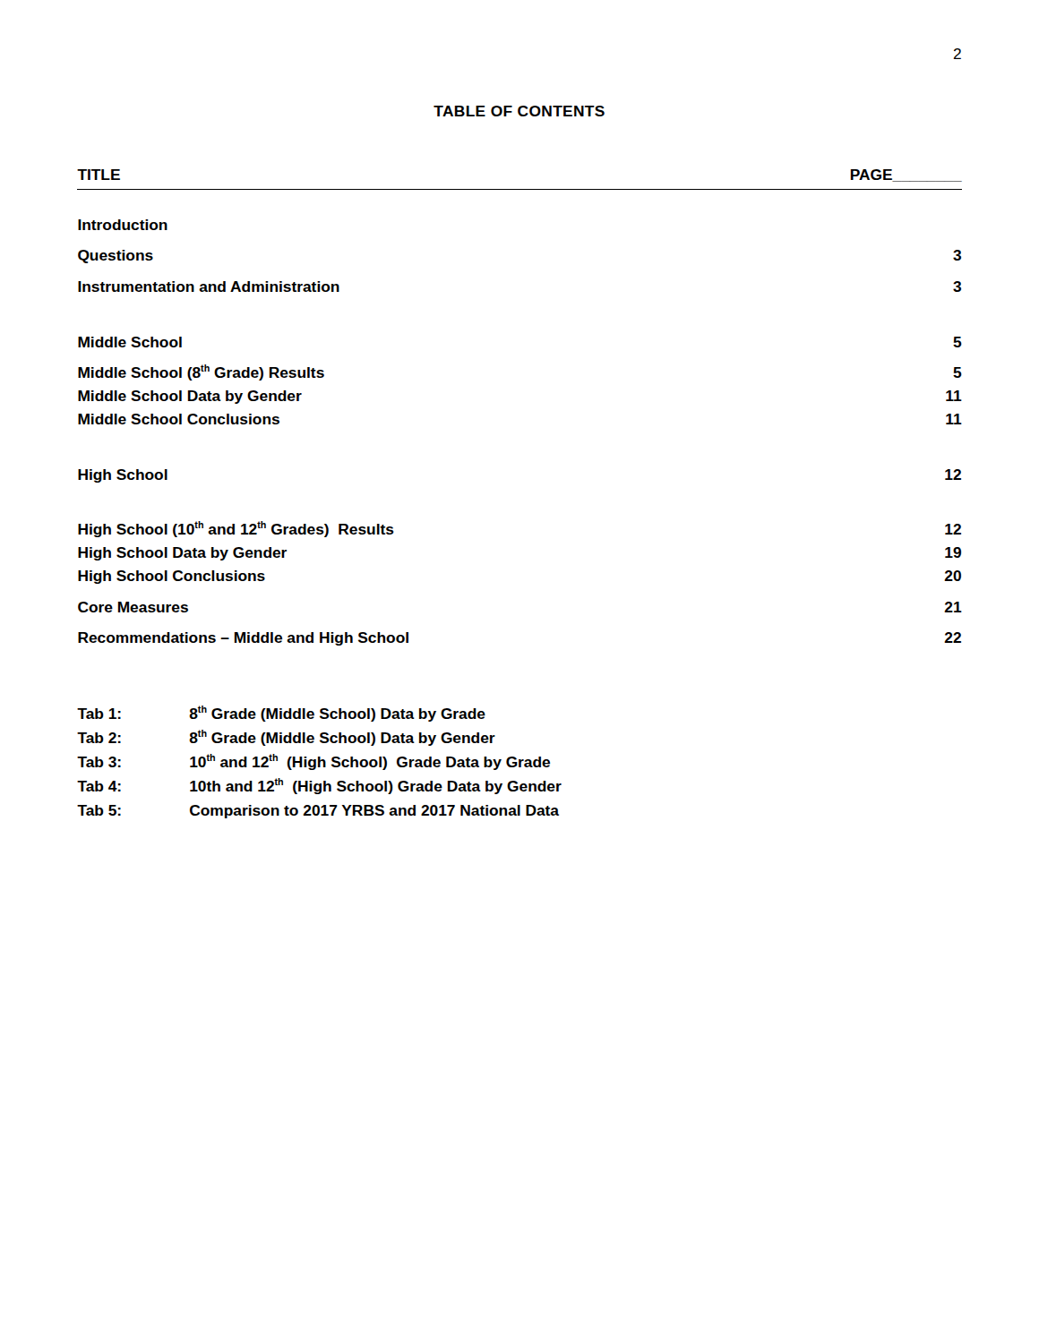2
TABLE OF CONTENTS
| TITLE | PAGE________ |
| Introduction | |
| Questions | 3 |
| Instrumentation and Administration | 3 |
| Middle School | 5 |
| Middle School (8 th Grade) Results | 5 |
| Middle School Data by Gender | 11 |
| Middle School Conclusions | 11 |
| High School | 12 |
| High School (10 th and 12 th Grades) Results | 12 |
| High School Data by Gender | 19 |
| High School Conclusions | 20 |
| Core Measures | 21 |
| Recommendations – Middle and High School | 22 |
| Tab 1: | 8 th Grade (Middle School) Data by Grade |
| Tab 2: | 8 th Grade (Middle School) Data by Gender |
| Tab 3: | 10 th and 12 th (High School) Grade Data by Grade |
| Tab 4: | 10th and 12 th (High School) Grade Data by Gender |
| Tab 5: | Comparison to 2017 YRBS and 2017 National Data |